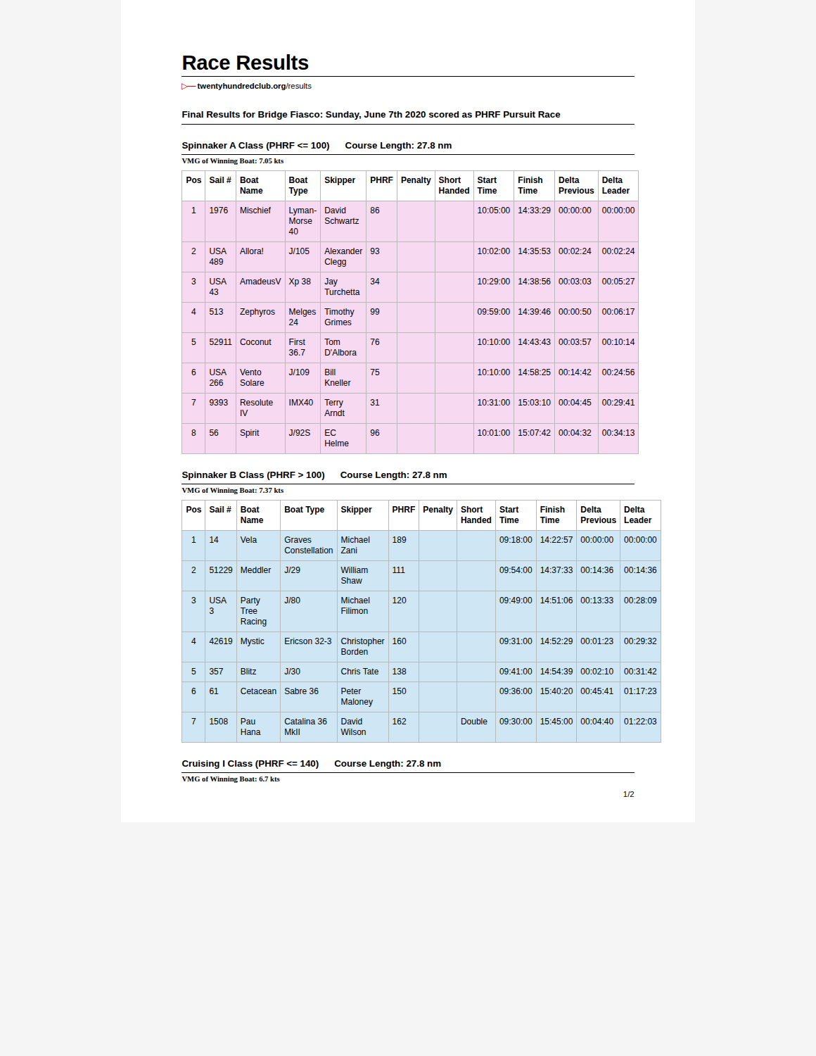Race Results
▷— twentyhundredclub.org/results
Final Results for Bridge Fiasco: Sunday, June 7th 2020 scored as PHRF Pursuit Race
Spinnaker A Class (PHRF <= 100) Course Length: 27.8 nm
VMG of Winning Boat: 7.05 kts
| Pos | Sail # | Boat Name | Boat Type | Skipper | PHRF | Penalty | Short Handed | Start Time | Finish Time | Delta Previous | Delta Leader |
| --- | --- | --- | --- | --- | --- | --- | --- | --- | --- | --- | --- |
| 1 | 1976 | Mischief | Lyman-Morse 40 | David Schwartz | 86 | | | 10:05:00 | 14:33:29 | 00:00:00 | 00:00:00 |
| 2 | USA 489 | Allora! | J/105 | Alexander Clegg | 93 | | | 10:02:00 | 14:35:53 | 00:02:24 | 00:02:24 |
| 3 | USA 43 | AmadeusV | Xp 38 | Jay Turchetta | 34 | | | 10:29:00 | 14:38:56 | 00:03:03 | 00:05:27 |
| 4 | 513 | Zephyros | Melges 24 | Timothy Grimes | 99 | | | 09:59:00 | 14:39:46 | 00:00:50 | 00:06:17 |
| 5 | 52911 | Coconut | First 36.7 | Tom D'Albora | 76 | | | 10:10:00 | 14:43:43 | 00:03:57 | 00:10:14 |
| 6 | USA 266 | Vento Solare | J/109 | Bill Kneller | 75 | | | 10:10:00 | 14:58:25 | 00:14:42 | 00:24:56 |
| 7 | 9393 | Resolute IV | IMX40 | Terry Arndt | 31 | | | 10:31:00 | 15:03:10 | 00:04:45 | 00:29:41 |
| 8 | 56 | Spirit | J/92S | EC Helme | 96 | | | 10:01:00 | 15:07:42 | 00:04:32 | 00:34:13 |
Spinnaker B Class (PHRF > 100) Course Length: 27.8 nm
VMG of Winning Boat: 7.37 kts
| Pos | Sail # | Boat Name | Boat Type | Skipper | PHRF | Penalty | Short Handed | Start Time | Finish Time | Delta Previous | Delta Leader |
| --- | --- | --- | --- | --- | --- | --- | --- | --- | --- | --- | --- |
| 1 | 14 | Vela | Graves Constellation | Michael Zani | 189 | | | 09:18:00 | 14:22:57 | 00:00:00 | 00:00:00 |
| 2 | 51229 | Meddler | J/29 | William Shaw | 111 | | | 09:54:00 | 14:37:33 | 00:14:36 | 00:14:36 |
| 3 | USA 3 | Party Tree Racing | J/80 | Michael Filimon | 120 | | | 09:49:00 | 14:51:06 | 00:13:33 | 00:28:09 |
| 4 | 42619 | Mystic | Ericson 32-3 | Christopher Borden | 160 | | | 09:31:00 | 14:52:29 | 00:01:23 | 00:29:32 |
| 5 | 357 | Blitz | J/30 | Chris Tate | 138 | | | 09:41:00 | 14:54:39 | 00:02:10 | 00:31:42 |
| 6 | 61 | Cetacean | Sabre 36 | Peter Maloney | 150 | | | 09:36:00 | 15:40:20 | 00:45:41 | 01:17:23 |
| 7 | 1508 | Pau Hana | Catalina 36 MkII | David Wilson | 162 | | Double | 09:30:00 | 15:45:00 | 00:04:40 | 01:22:03 |
Cruising I Class (PHRF <= 140) Course Length: 27.8 nm
VMG of Winning Boat: 6.7 kts
1/2